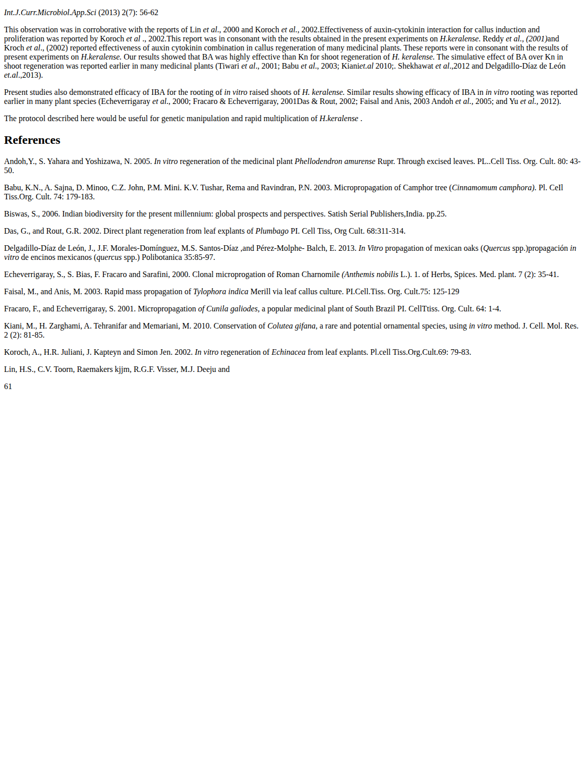Int.J.Curr.Microbiol.App.Sci (2013) 2(7): 56-62
This observation was in corroborative with the reports of Lin et al., 2000 and Koroch et al., 2002.Effectiveness of auxin-cytokinin interaction for callus induction and proliferation was reported by Koroch et al ., 2002.This report was in consonant with the results obtained in the present experiments on H.keralense. Reddy et al., (2001) and Kroch et al., (2002) reported effectiveness of auxin cytokinin combination in callus regeneration of many medicinal plants. These reports were in consonant with the results of present experiments on H.keralense. Our results showed that BA was highly effective than Kn for shoot regeneration of H. keralense. The simulative effect of BA over Kn in shoot regeneration was reported earlier in many medicinal plants (Tiwari et al., 2001; Babu et al., 2003; Kianiet.al 2010;. Shekhawat et al.,2012 and Delgadillo-Díaz de León et.al.,2013).
Present studies also demonstrated efficacy of IBA for the rooting of in vitro raised shoots of H. keralense. Similar results showing efficacy of IBA in in vitro rooting was reported earlier in many plant species (Echeverrigaray et al., 2000; Fracaro & Echeverrigaray, 2001Das & Rout, 2002; Faisal and Anis, 2003 Andoh et al., 2005; and Yu et al., 2012).
The protocol described here would be useful for genetic manipulation and rapid multiplication of H.keralense .
References
Andoh,Y., S. Yahara and Yoshizawa, N. 2005. In vitro regeneration of the medicinal plant Phellodendron amurense Rupr. Through excised leaves. PL..Cell Tiss. Org. Cult. 80: 43-50.
Babu, K.N., A. Sajna, D. Minoo, C.Z. John, P.M. Mini. K.V. Tushar, Rema and Ravindran, P.N. 2003. Micropropagation of Camphor tree (Cinnamomum camphora). Pl. CeIl Tiss.Org. Cult. 74: 179-183.
Biswas, S., 2006. Indian biodiversity for the present millennium: global prospects and perspectives. Satish Serial Publishers,India. pp.25.
Das, G., and Rout, G.R. 2002. Direct plant regeneration from leaf explants of Plumbago PI. Cell Tiss, Org Cult. 68:311-314.
Delgadillo-Díaz de León, J., J.F. Morales-Domínguez, M.S. Santos-Díaz ,and Pérez-Molphe- Balch, E. 2013. In Vitro propagation of mexican oaks (Quercus spp.)propagación in vitro de encinos mexicanos (quercus spp.) Polibotanica 35:85-97.
Echeverrigaray, S., S. Bias, F. Fracaro and Sarafini, 2000. Clonal microprogation of Roman Charnomile (Anthemis nobilis L.). 1. of Herbs, Spices. Med. plant. 7 (2): 35-41.
Faisal, M., and Anis, M. 2003. Rapid mass propagation of Tylophora indica Merill via leaf callus culture. PI.Cell.Tiss. Org. Cult.75: 125-129
Fracaro, F., and Echeverrigaray, S. 2001. Micropropagation of Cunila galiodes, a popular medicinal plant of South Brazil PI. CellTtiss. Org. Cult. 64: 1-4.
Kiani, M., H. Zarghami, A. Tehranifar and Memariani, M. 2010. Conservation of Colutea gifana, a rare and potential ornamental species, using in vitro method. J. Cell. Mol. Res. 2 (2): 81-85.
Koroch, A., H.R. Juliani, J. Kapteyn and Simon Jen. 2002. In vitro regeneration of Echinacea from leaf explants. Pl.cell Tiss.Org.Cult.69: 79-83.
Lin, H.S., C.V. Toorn, Raemakers kjjm, R.G.F. Visser, M.J. Deeju and
61